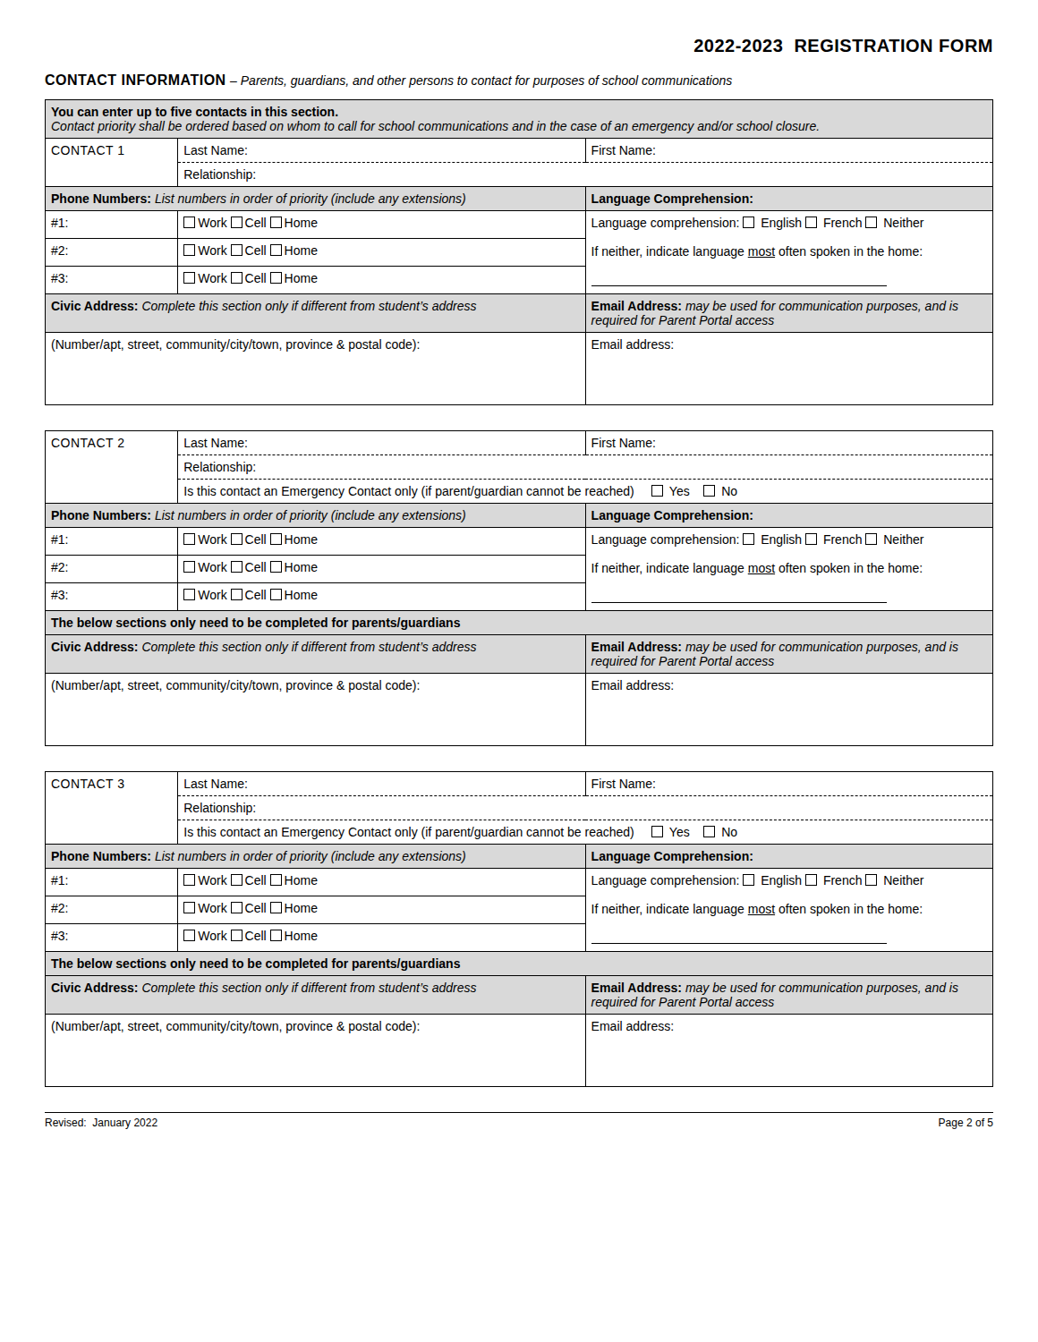2022-2023 REGISTRATION FORM
CONTACT INFORMATION – Parents, guardians, and other persons to contact for purposes of school communications
| You can enter up to five contacts in this section. Contact priority shall be ordered based on whom to call for school communications and in the case of an emergency and/or school closure. |
| CONTACT 1 | Last Name: | First Name: |
| Relationship: |
| Phone Numbers: List numbers in order of priority (include any extensions) | Language Comprehension: |
| #1: | Work Cell Home | Language comprehension: English French Neither If neither, indicate language most often spoken in the home: |
| #2: | Work Cell Home |
| #3: | Work Cell Home |
| Civic Address: Complete this section only if different from student’s address | Email Address: may be used for communication purposes, and is required for Parent Portal access |
| (Number/apt, street, community/city/town, province & postal code): | Email address: |
| CONTACT 2 | Last Name: | First Name: |
| Relationship: |
| Is this contact an Emergency Contact only (if parent/guardian cannot be reached) Yes No |
| Phone Numbers: List numbers in order of priority (include any extensions) | Language Comprehension: |
| #1: | Work Cell Home | Language comprehension: English French Neither If neither, indicate language most often spoken in the home: |
| #2: | Work Cell Home |
| #3: | Work Cell Home |
| The below sections only need to be completed for parents/guardians |
| Civic Address: Complete this section only if different from student’s address | Email Address: may be used for communication purposes, and is required for Parent Portal access |
| (Number/apt, street, community/city/town, province & postal code): | Email address: |
| CONTACT 3 | Last Name: | First Name: |
| Relationship: |
| Is this contact an Emergency Contact only (if parent/guardian cannot be reached) Yes No |
| Phone Numbers: List numbers in order of priority (include any extensions) | Language Comprehension: |
| #1: | Work Cell Home | Language comprehension: English French Neither If neither, indicate language most often spoken in the home: |
| #2: | Work Cell Home |
| #3: | Work Cell Home |
| The below sections only need to be completed for parents/guardians |
| Civic Address: Complete this section only if different from student’s address | Email Address: may be used for communication purposes, and is required for Parent Portal access |
| (Number/apt, street, community/city/town, province & postal code): | Email address: |
Revised: January 2022 Page 2 of 5